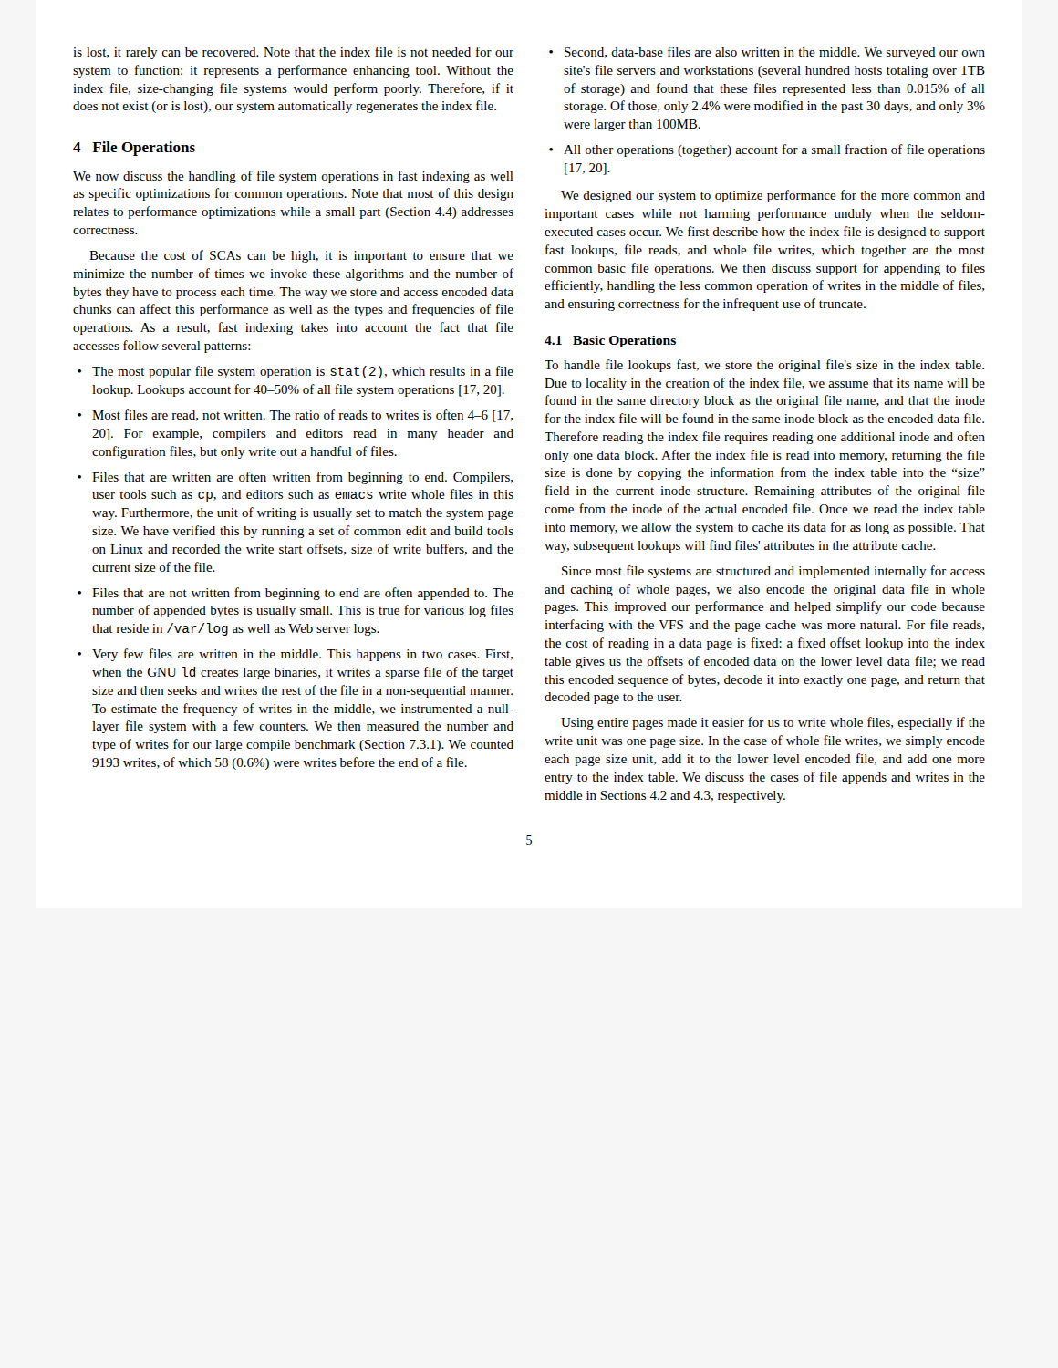is lost, it rarely can be recovered. Note that the index file is not needed for our system to function: it represents a performance enhancing tool. Without the index file, size-changing file systems would perform poorly. Therefore, if it does not exist (or is lost), our system automatically regenerates the index file.
4 File Operations
We now discuss the handling of file system operations in fast indexing as well as specific optimizations for common operations. Note that most of this design relates to performance optimizations while a small part (Section 4.4) addresses correctness.
Because the cost of SCAs can be high, it is important to ensure that we minimize the number of times we invoke these algorithms and the number of bytes they have to process each time. The way we store and access encoded data chunks can affect this performance as well as the types and frequencies of file operations. As a result, fast indexing takes into account the fact that file accesses follow several patterns:
The most popular file system operation is stat(2), which results in a file lookup. Lookups account for 40–50% of all file system operations [17, 20].
Most files are read, not written. The ratio of reads to writes is often 4–6 [17, 20]. For example, compilers and editors read in many header and configuration files, but only write out a handful of files.
Files that are written are often written from beginning to end. Compilers, user tools such as cp, and editors such as emacs write whole files in this way. Furthermore, the unit of writing is usually set to match the system page size. We have verified this by running a set of common edit and build tools on Linux and recorded the write start offsets, size of write buffers, and the current size of the file.
Files that are not written from beginning to end are often appended to. The number of appended bytes is usually small. This is true for various log files that reside in /var/log as well as Web server logs.
Very few files are written in the middle. This happens in two cases. First, when the GNU ld creates large binaries, it writes a sparse file of the target size and then seeks and writes the rest of the file in a non-sequential manner. To estimate the frequency of writes in the middle, we instrumented a null-layer file system with a few counters. We then measured the number and type of writes for our large compile benchmark (Section 7.3.1). We counted 9193 writes, of which 58 (0.6%) were writes before the end of a file.
Second, data-base files are also written in the middle. We surveyed our own site's file servers and workstations (several hundred hosts totaling over 1TB of storage) and found that these files represented less than 0.015% of all storage. Of those, only 2.4% were modified in the past 30 days, and only 3% were larger than 100MB.
All other operations (together) account for a small fraction of file operations [17, 20].
We designed our system to optimize performance for the more common and important cases while not harming performance unduly when the seldom-executed cases occur. We first describe how the index file is designed to support fast lookups, file reads, and whole file writes, which together are the most common basic file operations. We then discuss support for appending to files efficiently, handling the less common operation of writes in the middle of files, and ensuring correctness for the infrequent use of truncate.
4.1 Basic Operations
To handle file lookups fast, we store the original file's size in the index table. Due to locality in the creation of the index file, we assume that its name will be found in the same directory block as the original file name, and that the inode for the index file will be found in the same inode block as the encoded data file. Therefore reading the index file requires reading one additional inode and often only one data block. After the index file is read into memory, returning the file size is done by copying the information from the index table into the “size” field in the current inode structure. Remaining attributes of the original file come from the inode of the actual encoded file. Once we read the index table into memory, we allow the system to cache its data for as long as possible. That way, subsequent lookups will find files' attributes in the attribute cache.
Since most file systems are structured and implemented internally for access and caching of whole pages, we also encode the original data file in whole pages. This improved our performance and helped simplify our code because interfacing with the VFS and the page cache was more natural. For file reads, the cost of reading in a data page is fixed: a fixed offset lookup into the index table gives us the offsets of encoded data on the lower level data file; we read this encoded sequence of bytes, decode it into exactly one page, and return that decoded page to the user.
Using entire pages made it easier for us to write whole files, especially if the write unit was one page size. In the case of whole file writes, we simply encode each page size unit, add it to the lower level encoded file, and add one more entry to the index table. We discuss the cases of file appends and writes in the middle in Sections 4.2 and 4.3, respectively.
5